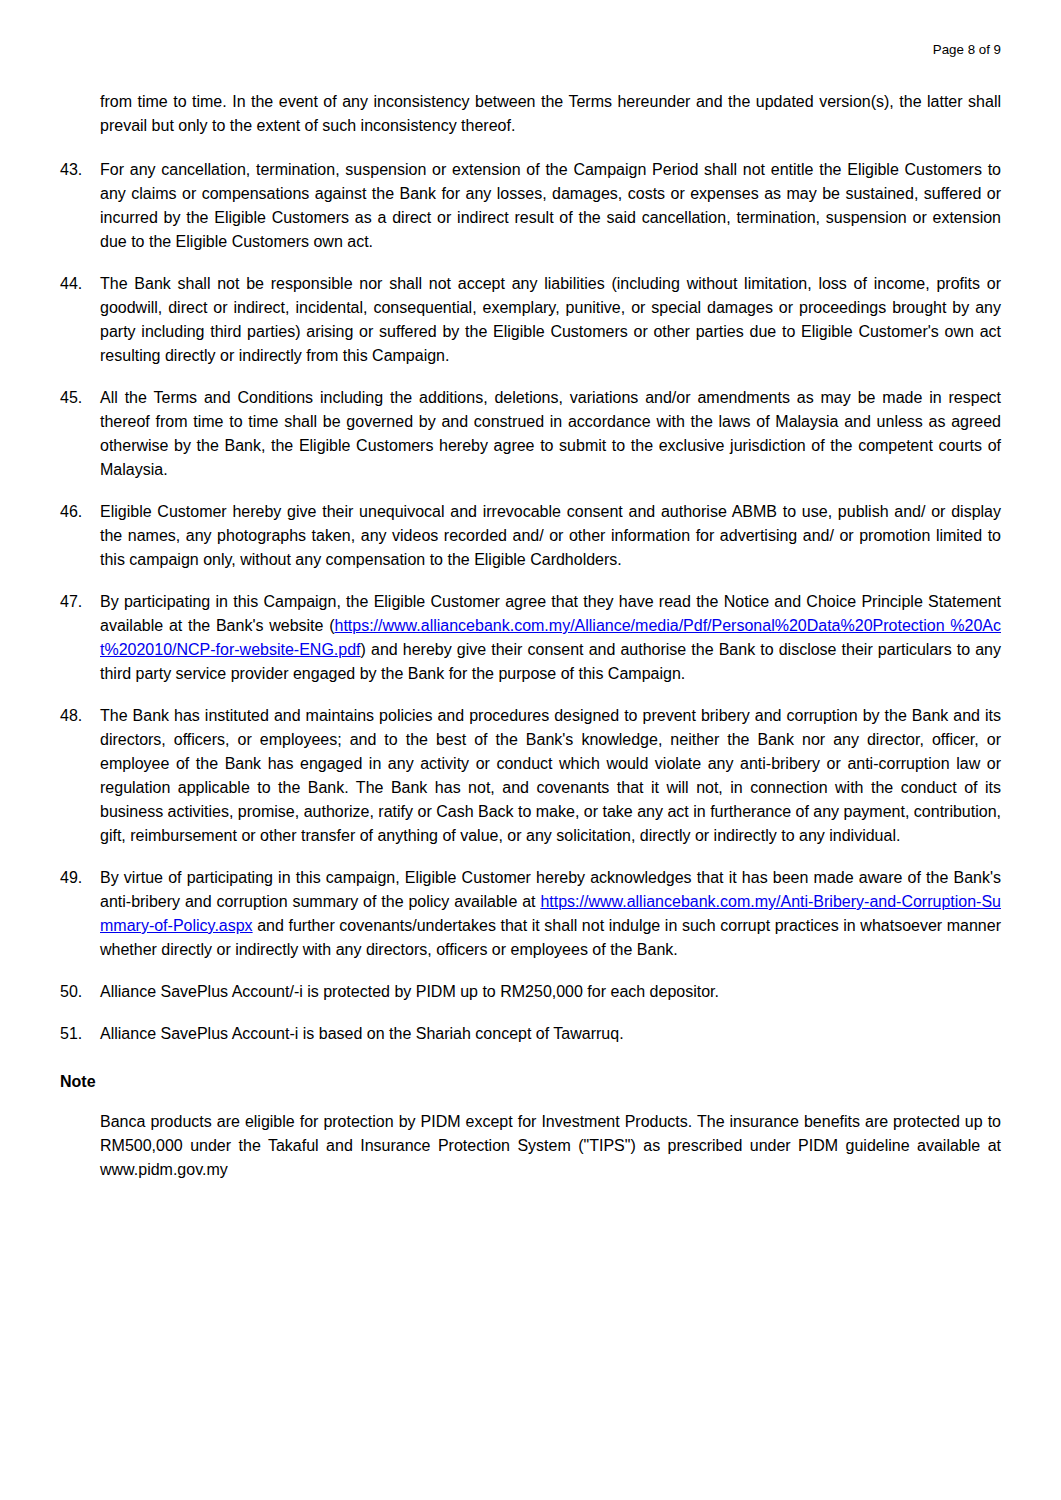Page 8 of 9
from time to time. In the event of any inconsistency between the Terms hereunder and the updated version(s), the latter shall prevail but only to the extent of such inconsistency thereof.
43. For any cancellation, termination, suspension or extension of the Campaign Period shall not entitle the Eligible Customers to any claims or compensations against the Bank for any losses, damages, costs or expenses as may be sustained, suffered or incurred by the Eligible Customers as a direct or indirect result of the said cancellation, termination, suspension or extension due to the Eligible Customers own act.
44. The Bank shall not be responsible nor shall not accept any liabilities (including without limitation, loss of income, profits or goodwill, direct or indirect, incidental, consequential, exemplary, punitive, or special damages or proceedings brought by any party including third parties) arising or suffered by the Eligible Customers or other parties due to Eligible Customer's own act resulting directly or indirectly from this Campaign.
45. All the Terms and Conditions including the additions, deletions, variations and/or amendments as may be made in respect thereof from time to time shall be governed by and construed in accordance with the laws of Malaysia and unless as agreed otherwise by the Bank, the Eligible Customers hereby agree to submit to the exclusive jurisdiction of the competent courts of Malaysia.
46. Eligible Customer hereby give their unequivocal and irrevocable consent and authorise ABMB to use, publish and/ or display the names, any photographs taken, any videos recorded and/ or other information for advertising and/ or promotion limited to this campaign only, without any compensation to the Eligible Cardholders.
47. By participating in this Campaign, the Eligible Customer agree that they have read the Notice and Choice Principle Statement available at the Bank's website (https://www.alliancebank.com.my/Alliance/media/Pdf/Personal%20Data%20Protection %20Act%202010/NCP-for-website-ENG.pdf) and hereby give their consent and authorise the Bank to disclose their particulars to any third party service provider engaged by the Bank for the purpose of this Campaign.
48. The Bank has instituted and maintains policies and procedures designed to prevent bribery and corruption by the Bank and its directors, officers, or employees; and to the best of the Bank's knowledge, neither the Bank nor any director, officer, or employee of the Bank has engaged in any activity or conduct which would violate any anti-bribery or anti-corruption law or regulation applicable to the Bank. The Bank has not, and covenants that it will not, in connection with the conduct of its business activities, promise, authorize, ratify or Cash Back to make, or take any act in furtherance of any payment, contribution, gift, reimbursement or other transfer of anything of value, or any solicitation, directly or indirectly to any individual.
49. By virtue of participating in this campaign, Eligible Customer hereby acknowledges that it has been made aware of the Bank's anti-bribery and corruption summary of the policy available at https://www.alliancebank.com.my/Anti-Bribery-and-Corruption-Summary-of-Policy.aspx and further covenants/undertakes that it shall not indulge in such corrupt practices in whatsoever manner whether directly or indirectly with any directors, officers or employees of the Bank.
50. Alliance SavePlus Account/-i is protected by PIDM up to RM250,000 for each depositor.
51. Alliance SavePlus Account-i is based on the Shariah concept of Tawarruq.
Note
Banca products are eligible for protection by PIDM except for Investment Products. The insurance benefits are protected up to RM500,000 under the Takaful and Insurance Protection System ("TIPS") as prescribed under PIDM guideline available at www.pidm.gov.my